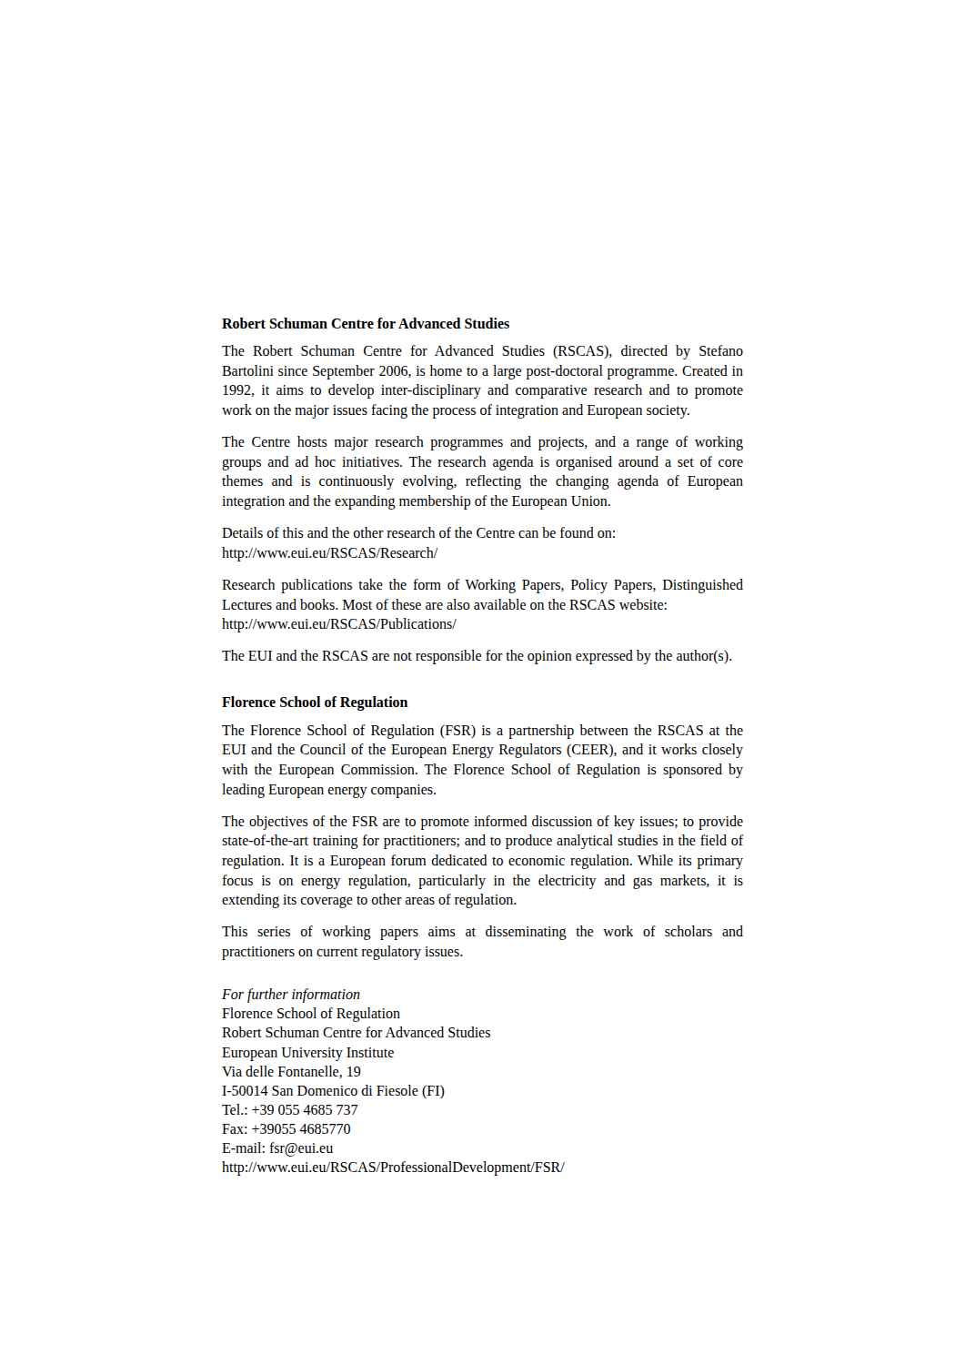Robert Schuman Centre for Advanced Studies
The Robert Schuman Centre for Advanced Studies (RSCAS), directed by Stefano Bartolini since September 2006, is home to a large post-doctoral programme. Created in 1992, it aims to develop inter-disciplinary and comparative research and to promote work on the major issues facing the process of integration and European society.
The Centre hosts major research programmes and projects, and a range of working groups and ad hoc initiatives. The research agenda is organised around a set of core themes and is continuously evolving, reflecting the changing agenda of European integration and the expanding membership of the European Union.
Details of this and the other research of the Centre can be found on:
http://www.eui.eu/RSCAS/Research/
Research publications take the form of Working Papers, Policy Papers, Distinguished Lectures and books. Most of these are also available on the RSCAS website:
http://www.eui.eu/RSCAS/Publications/
The EUI and the RSCAS are not responsible for the opinion expressed by the author(s).
Florence School of Regulation
The Florence School of Regulation (FSR) is a partnership between the RSCAS at the EUI and the Council of the European Energy Regulators (CEER), and it works closely with the European Commission. The Florence School of Regulation is sponsored by leading European energy companies.
The objectives of the FSR are to promote informed discussion of key issues; to provide state-of-the-art training for practitioners; and to produce analytical studies in the field of regulation. It is a European forum dedicated to economic regulation. While its primary focus is on energy regulation, particularly in the electricity and gas markets, it is extending its coverage to other areas of regulation.
This series of working papers aims at disseminating the work of scholars and practitioners on current regulatory issues.
For further information
Florence School of Regulation
Robert Schuman Centre for Advanced Studies
European University Institute
Via delle Fontanelle, 19
I-50014 San Domenico di Fiesole (FI)
Tel.: +39 055 4685 737
Fax: +39055 4685770
E-mail: fsr@eui.eu
http://www.eui.eu/RSCAS/ProfessionalDevelopment/FSR/